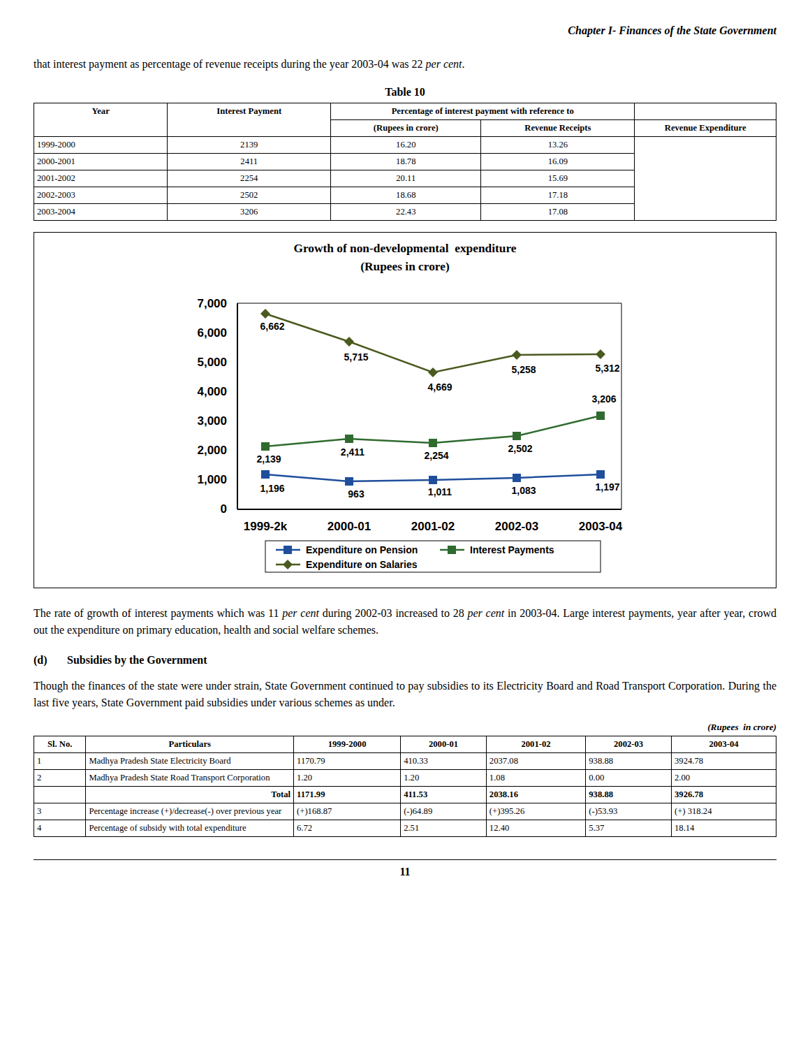Chapter I- Finances of the State Government
that interest payment as percentage of revenue receipts during the year 2003-04 was 22 per cent.
Table 10
| Year | Interest Payment | Percentage of interest payment with reference to |
| --- | --- | --- |
| (Rupees in crore) | Revenue Receipts | Revenue Expenditure |
| 1999-2000 | 2139 | 16.20 | 13.26 |
| 2000-2001 | 2411 | 18.78 | 16.09 |
| 2001-2002 | 2254 | 20.11 | 15.69 |
| 2002-2003 | 2502 | 18.68 | 17.18 |
| 2003-2004 | 3206 | 22.43 | 17.08 |
Growth of non-developmental expenditure
(Rupees in crore)
7,000 6,000 5,000 4,000 3,000 2,000 1,000 0 6,662 5,715 4,669 5,258 5,312 2,139 2,411 2,254 2,502 3,206 1,196 963 1,011 1,083 1,197 1999-2k 2000-01 2001-02 2002-03 2003-04 Expenditure on Pension Interest Payments Expenditure on Salaries
The rate of growth of interest payments which was 11 per cent during 2002-03 increased to 28 per cent in 2003-04. Large interest payments, year after year, crowd out the expenditure on primary education, health and social welfare schemes.
(d) Subsidies by the Government
Though the finances of the state were under strain, State Government continued to pay subsidies to its Electricity Board and Road Transport Corporation. During the last five years, State Government paid subsidies under various schemes as under.
(Rupees in crore)
| Sl. No. | Particulars | 1999-2000 | 2000-01 | 2001-02 | 2002-03 | 2003-04 |
| --- | --- | --- | --- | --- | --- | --- |
| 1 | Madhya Pradesh State Electricity Board | 1170.79 | 410.33 | 2037.08 | 938.88 | 3924.78 |
| 2 | Madhya Pradesh State Road Transport Corporation | 1.20 | 1.20 | 1.08 | 0.00 | 2.00 |
| | Total | 1171.99 | 411.53 | 2038.16 | 938.88 | 3926.78 |
| 3 | Percentage increase (+)/decrease(-) over previous year | (+)168.87 | (-)64.89 | (+)395.26 | (-)53.93 | (+) 318.24 |
| 4 | Percentage of subsidy with total expenditure | 6.72 | 2.51 | 12.40 | 5.37 | 18.14 |
11